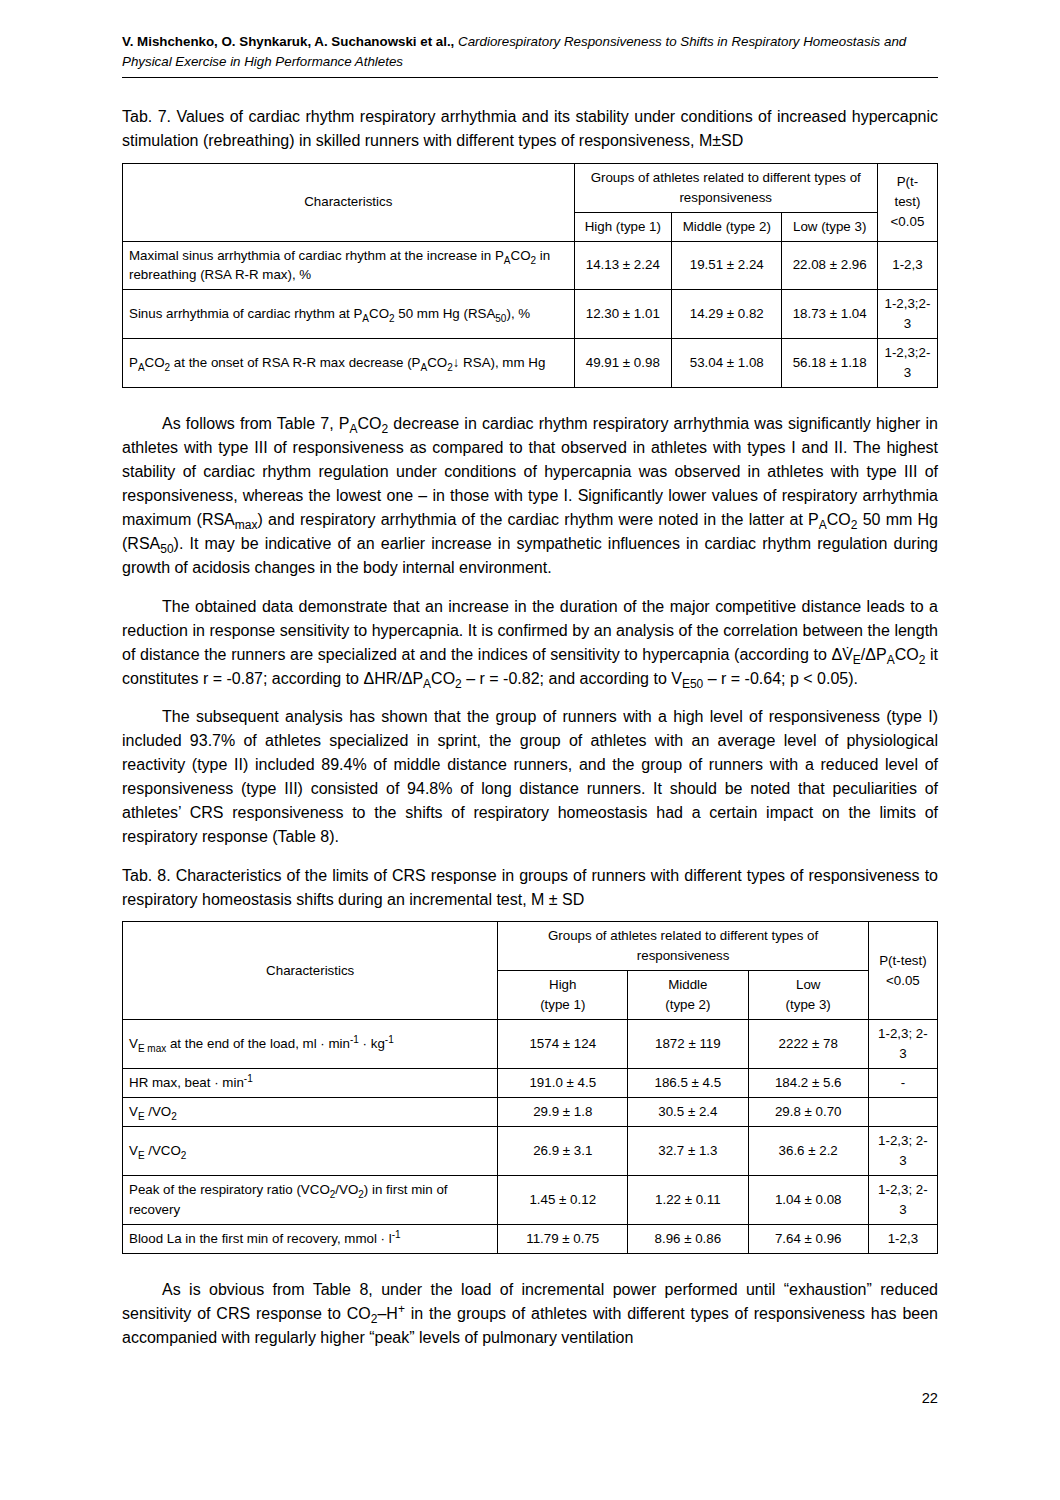V. Mishchenko, O. Shynkaruk, A. Suchanowski et al., Cardiorespiratory Responsiveness to Shifts in Respiratory Homeostasis and Physical Exercise in High Performance Athletes
Tab. 7. Values of cardiac rhythm respiratory arrhythmia and its stability under conditions of increased hypercapnic stimulation (rebreathing) in skilled runners with different types of responsiveness, M±SD
| Characteristics | Groups of athletes related to different types of responsiveness | P(t-test) <0.05 |
| --- | --- | --- |
| High (type 1) | Middle (type 2) | Low (type 3) |
| Maximal sinus arrhythmia of cardiac rhythm at the increase in P A CO 2 in rebreathing (RSA R-R max), % | 14.13 ± 2.24 | 19.51 ± 2.24 | 22.08 ± 2.96 | 1-2,3 |
| Sinus arrhythmia of cardiac rhythm at P A CO 2 50 mm Hg (RSA 50 ), % | 12.30 ± 1.01 | 14.29 ± 0.82 | 18.73 ± 1.04 | 1-2,3;2-3 |
| P A CO 2 at the onset of RSA R-R max decrease (P A CO 2 ↓ RSA), mm Hg | 49.91 ± 0.98 | 53.04 ± 1.08 | 56.18 ± 1.18 | 1-2,3;2-3 |
As follows from Table 7, PACO2 decrease in cardiac rhythm respiratory arrhythmia was significantly higher in athletes with type III of responsiveness as compared to that observed in athletes with types I and II. The highest stability of cardiac rhythm regulation under conditions of hypercapnia was observed in athletes with type III of responsiveness, whereas the lowest one – in those with type I. Significantly lower values of respiratory arrhythmia maximum (RSAmax) and respiratory arrhythmia of the cardiac rhythm were noted in the latter at PACO2 50 mm Hg (RSA50). It may be indicative of an earlier increase in sympathetic influences in cardiac rhythm regulation during growth of acidosis changes in the body internal environment.
The obtained data demonstrate that an increase in the duration of the major competitive distance leads to a reduction in response sensitivity to hypercapnia. It is confirmed by an analysis of the correlation between the length of distance the runners are specialized at and the indices of sensitivity to hypercapnia (according to ΔV̇E/ΔPACO2 it constitutes r = -0.87; according to ΔHR/ΔPACO2 – r = -0.82; and according to VE50 – r = -0.64; p < 0.05).
The subsequent analysis has shown that the group of runners with a high level of responsiveness (type I) included 93.7% of athletes specialized in sprint, the group of athletes with an average level of physiological reactivity (type II) included 89.4% of middle distance runners, and the group of runners with a reduced level of responsiveness (type III) consisted of 94.8% of long distance runners. It should be noted that peculiarities of athletes’ CRS responsiveness to the shifts of respiratory homeostasis had a certain impact on the limits of respiratory response (Table 8).
Tab. 8. Characteristics of the limits of CRS response in groups of runners with different types of responsiveness to respiratory homeostasis shifts during an incremental test, M ± SD
| Characteristics | Groups of athletes related to different types of responsiveness | P(t-test) <0.05 |
| --- | --- | --- |
| High (type 1) | Middle (type 2) | Low (type 3) |
| V E max at the end of the load, ml · min -1 · kg -1 | 1574 ± 124 | 1872 ± 119 | 2222 ± 78 | 1-2,3; 2-3 |
| HR max, beat · min -1 | 191.0 ± 4.5 | 186.5 ± 4.5 | 184.2 ± 5.6 | - |
| V E /VO 2 | 29.9 ± 1.8 | 30.5 ± 2.4 | 29.8 ± 0.70 | |
| V E /VCO 2 | 26.9 ± 3.1 | 32.7 ± 1.3 | 36.6 ± 2.2 | 1-2,3; 2-3 |
| Peak of the respiratory ratio (VCO 2 /VO 2 ) in first min of recovery | 1.45 ± 0.12 | 1.22 ± 0.11 | 1.04 ± 0.08 | 1-2,3; 2-3 |
| Blood La in the first min of recovery, mmol · l -1 | 11.79 ± 0.75 | 8.96 ± 0.86 | 7.64 ± 0.96 | 1-2,3 |
As is obvious from Table 8, under the load of incremental power performed until “exhaustion” reduced sensitivity of CRS response to CO2–H+ in the groups of athletes with different types of responsiveness has been accompanied with regularly higher “peak” levels of pulmonary ventilation
22